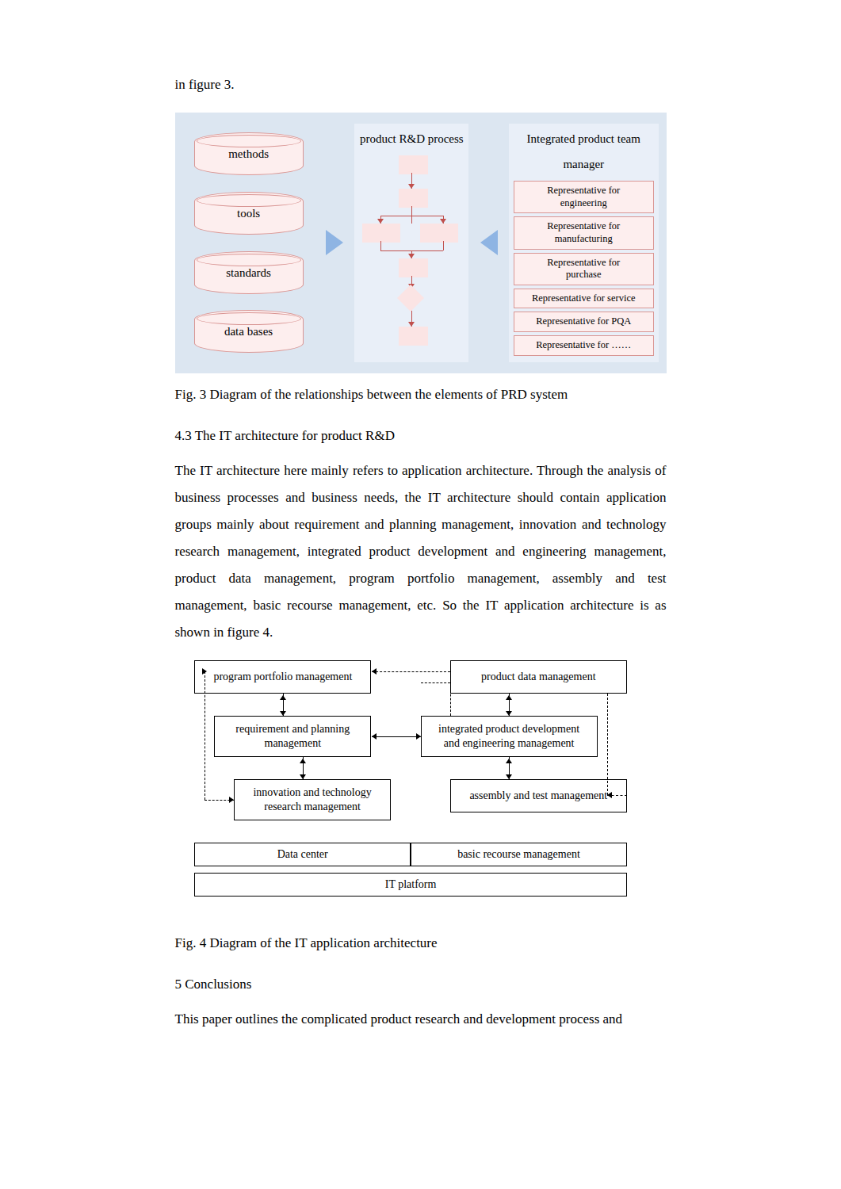in figure 3.
methods
tools
standards
data bases
product R&D process
Integrated product team
manager
Representative for
engineering
Representative for
manufacturing
Representative for
purchase
Representative for service
Representative for PQA
Representative for ……
Fig. 3 Diagram of the relationships between the elements of PRD system
4.3 The IT architecture for product R&D
The IT architecture here mainly refers to application architecture. Through the analysis of business processes and business needs, the IT architecture should contain application groups mainly about requirement and planning management, innovation and technology research management, integrated product development and engineering management, product data management, program portfolio management, assembly and test management, basic recourse management, etc. So the IT application architecture is as shown in figure 4.
program portfolio management
product data management
requirement and planning
management
integrated product development
and engineering management
innovation and technology
research management
assembly and test management
Data center
basic recourse management
IT platform
Fig. 4 Diagram of the IT application architecture
5 Conclusions
This paper outlines the complicated product research and development process and